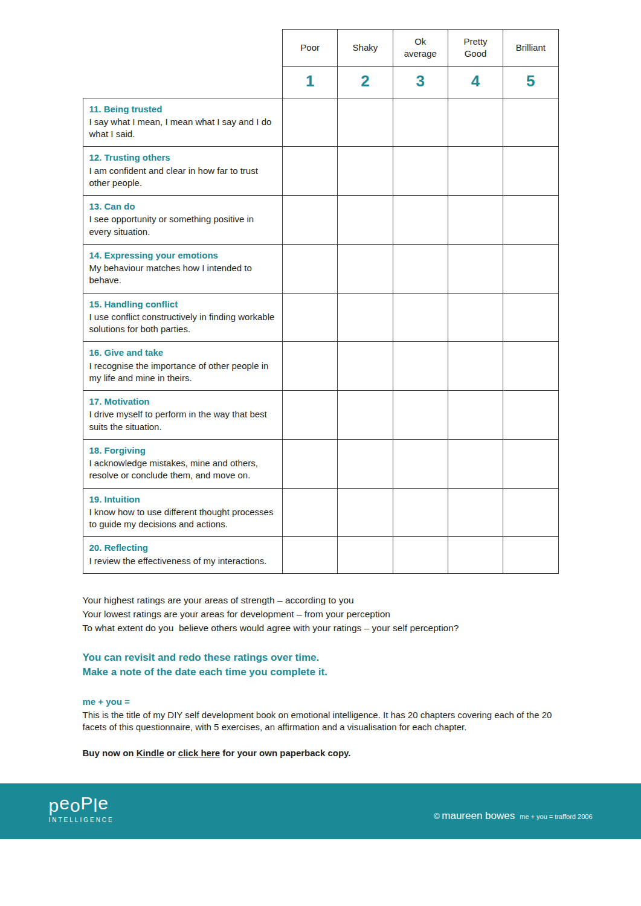| | Poor | Shaky | Ok average | Pretty Good | Brilliant |
| --- | --- | --- | --- | --- | --- |
| 1 | 2 | 3 | 4 | 5 |
| 11. Being trusted I say what I mean, I mean what I say and I do what I said. | | | | | |
| 12. Trusting others I am confident and clear in how far to trust other people. | | | | | |
| 13. Can do I see opportunity or something positive in every situation. | | | | | |
| 14. Expressing your emotions My behaviour matches how I intended to behave. | | | | | |
| 15. Handling conflict I use conflict constructively in finding workable solutions for both parties. | | | | | |
| 16. Give and take I recognise the importance of other people in my life and mine in theirs. | | | | | |
| 17. Motivation I drive myself to perform in the way that best suits the situation. | | | | | |
| 18. Forgiving I acknowledge mistakes, mine and others, resolve or conclude them, and move on. | | | | | |
| 19. Intuition I know how to use different thought processes to guide my decisions and actions. | | | | | |
| 20. Reflecting I review the effectiveness of my interactions. | | | | | |
Your highest ratings are your areas of strength – according to you
Your lowest ratings are your areas for development – from your perception
To what extent do you believe others would agree with your ratings – your self perception?
You can revisit and redo these ratings over time.
Make a note of the date each time you complete it.
me + you =
This is the title of my DIY self development book on emotional intelligence. It has 20 chapters covering each of the 20 facets of this questionnaire, with 5 exercises, an affirmation and a visualisation for each chapter.
Buy now on Kindle or click here for your own paperback copy.
peoPle INTELLIGENCE
© maureen bowes me + you = trafford 2006